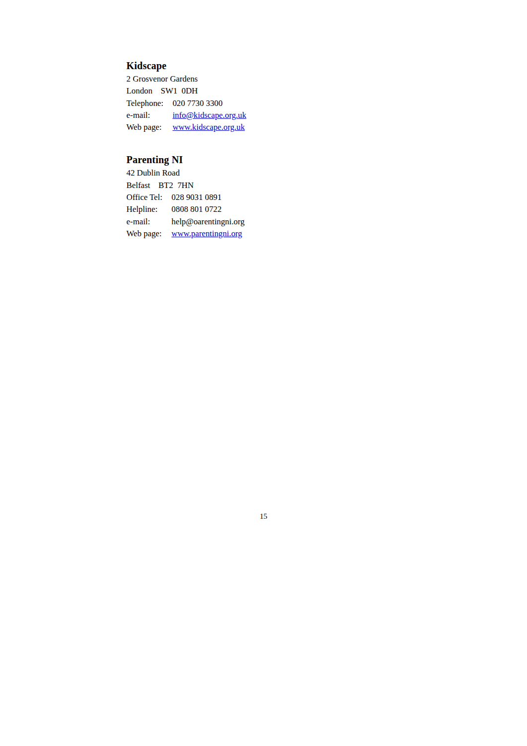Kidscape
2 Grosvenor Gardens
London SW1 0DH
| Telephone: | 020 7730 3300 |
| e-mail: | info@kidscape.org.uk |
| Web page: | www.kidscape.org.uk |
Parenting NI
42 Dublin Road
Belfast BT2 7HN
| Office Tel: | 028 9031 0891 |
| Helpline: | 0808 801 0722 |
| e-mail: | help@oarentingni.org |
| Web page: | www.parentingni.org |
15